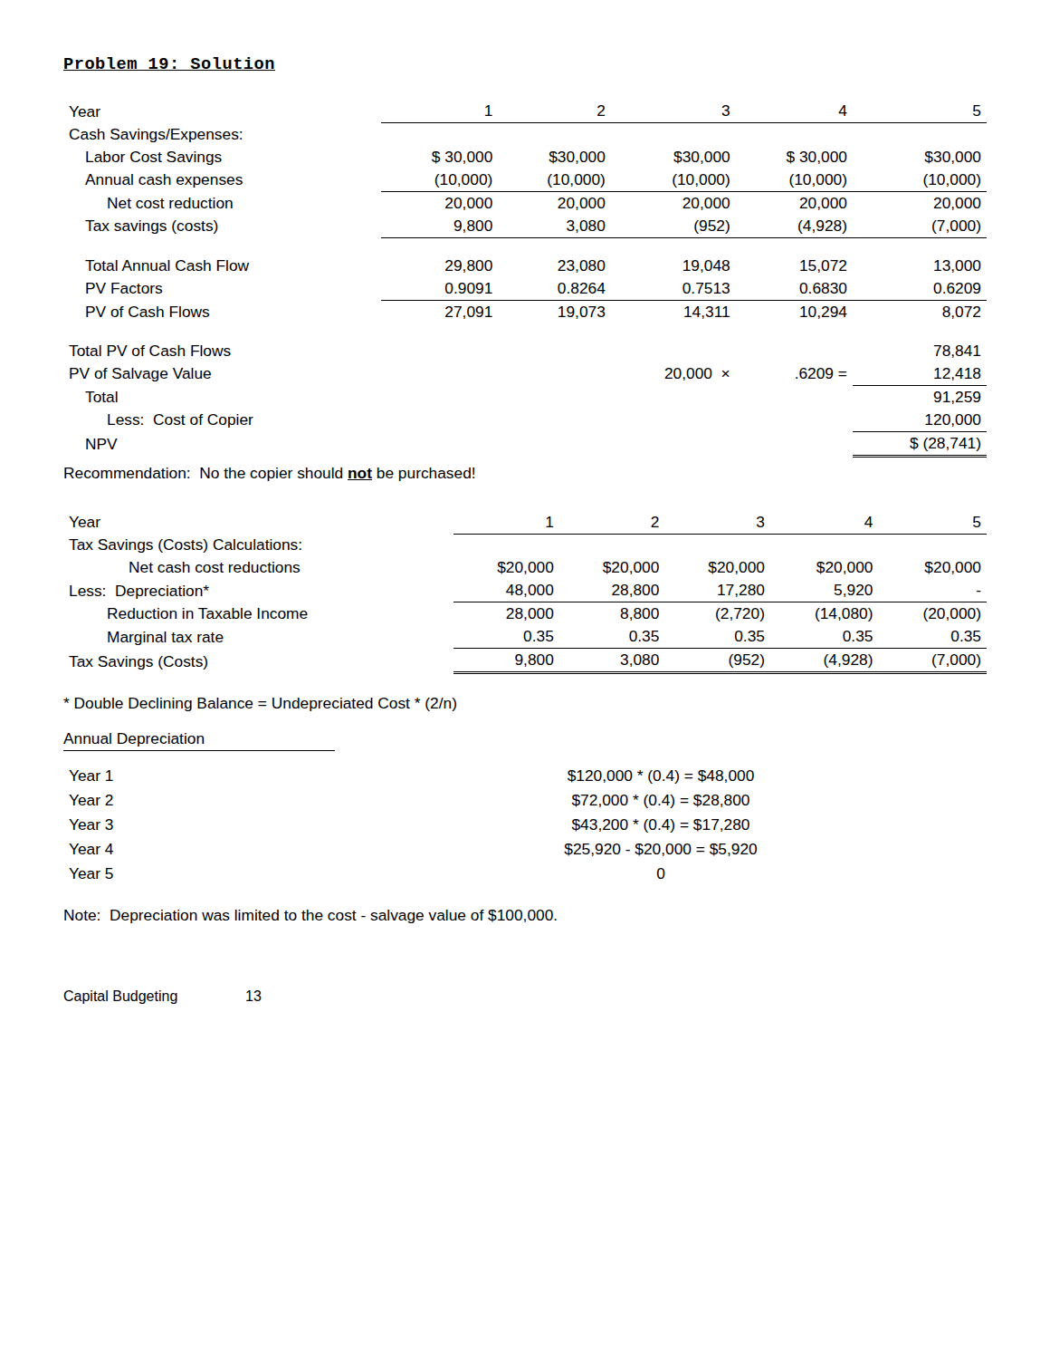Problem 19: Solution
| Year | 1 | 2 | 3 | 4 | 5 |
| Cash Savings/Expenses: | | | | | |
| Labor Cost Savings | $ 30,000 | $30,000 | $30,000 | $ 30,000 | $30,000 |
| Annual cash expenses | (10,000) | (10,000) | (10,000) | (10,000) | (10,000) |
| Net cost reduction | 20,000 | 20,000 | 20,000 | 20,000 | 20,000 |
| Tax savings (costs) | 9,800 | 3,080 | (952) | (4,928) | (7,000) |
| Total Annual Cash Flow | 29,800 | 23,080 | 19,048 | 15,072 | 13,000 |
| PV Factors | 0.9091 | 0.8264 | 0.7513 | 0.6830 | 0.6209 |
| PV of Cash Flows | 27,091 | 19,073 | 14,311 | 10,294 | 8,072 |
| Total PV of Cash Flows | | | | | 78,841 |
| PV of Salvage Value | | | 20,000 × | .6209 = | 12,418 |
| Total | | | | | 91,259 |
| Less: Cost of Copier | | | | | 120,000 |
| NPV | | | | | $ (28,741) |
Recommendation: No the copier should not be purchased!
| Year | 1 | 2 | 3 | 4 | 5 |
| Tax Savings (Costs) Calculations: | | | | | |
| Net cash cost reductions | $20,000 | $20,000 | $20,000 | $20,000 | $20,000 |
| Less: Depreciation* | 48,000 | 28,800 | 17,280 | 5,920 | - |
| Reduction in Taxable Income | 28,000 | 8,800 | (2,720) | (14,080) | (20,000) |
| Marginal tax rate | 0.35 | 0.35 | 0.35 | 0.35 | 0.35 |
| Tax Savings (Costs) | 9,800 | 3,080 | (952) | (4,928) | (7,000) |
* Double Declining Balance = Undepreciated Cost * (2/n)
Annual Depreciation
| Year 1 | $120,000 * (0.4) = $48,000 |
| Year 2 | $72,000 * (0.4) = $28,800 |
| Year 3 | $43,200 * (0.4) = $17,280 |
| Year 4 | $25,920 - $20,000 = $5,920 |
| Year 5 | 0 |
Note: Depreciation was limited to the cost - salvage value of $100,000.
Capital Budgeting
13